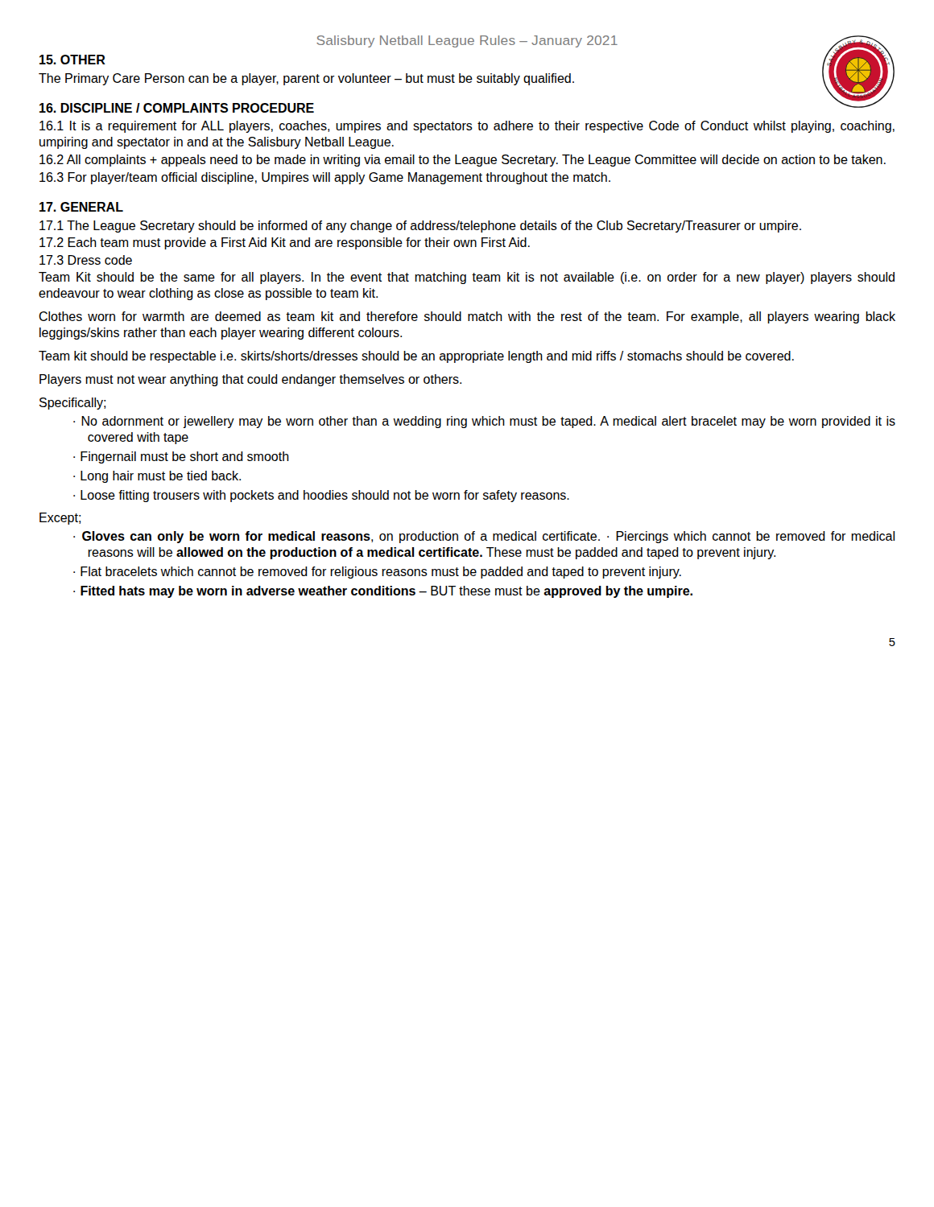SALISBURY & DISTRICT NETBALL ASSOCIATION
Salisbury Netball League Rules – January 2021
15. OTHER
The Primary Care Person can be a player, parent or volunteer – but must be suitably qualified.
16. DISCIPLINE / COMPLAINTS PROCEDURE
16.1 It is a requirement for ALL players, coaches, umpires and spectators to adhere to their respective Code of Conduct whilst playing, coaching, umpiring and spectator in and at the Salisbury Netball League.
16.2 All complaints + appeals need to be made in writing via email to the League Secretary. The League Committee will decide on action to be taken.
16.3 For player/team official discipline, Umpires will apply Game Management throughout the match.
17. GENERAL
17.1 The League Secretary should be informed of any change of address/telephone details of the Club Secretary/Treasurer or umpire.
17.2 Each team must provide a First Aid Kit and are responsible for their own First Aid.
17.3 Dress code
Team Kit should be the same for all players. In the event that matching team kit is not available (i.e. on order for a new player) players should endeavour to wear clothing as close as possible to team kit.
Clothes worn for warmth are deemed as team kit and therefore should match with the rest of the team. For example, all players wearing black leggings/skins rather than each player wearing different colours.
Team kit should be respectable i.e. skirts/shorts/dresses should be an appropriate length and mid riffs / stomachs should be covered.
Players must not wear anything that could endanger themselves or others.
Specifically;
· No adornment or jewellery may be worn other than a wedding ring which must be taped. A medical alert bracelet may be worn provided it is covered with tape
· Fingernail must be short and smooth
· Long hair must be tied back.
· Loose fitting trousers with pockets and hoodies should not be worn for safety reasons.
Except;
· Gloves can only be worn for medical reasons, on production of a medical certificate. · Piercings which cannot be removed for medical reasons will be allowed on the production of a medical certificate. These must be padded and taped to prevent injury.
· Flat bracelets which cannot be removed for religious reasons must be padded and taped to prevent injury.
· Fitted hats may be worn in adverse weather conditions – BUT these must be approved by the umpire.
5